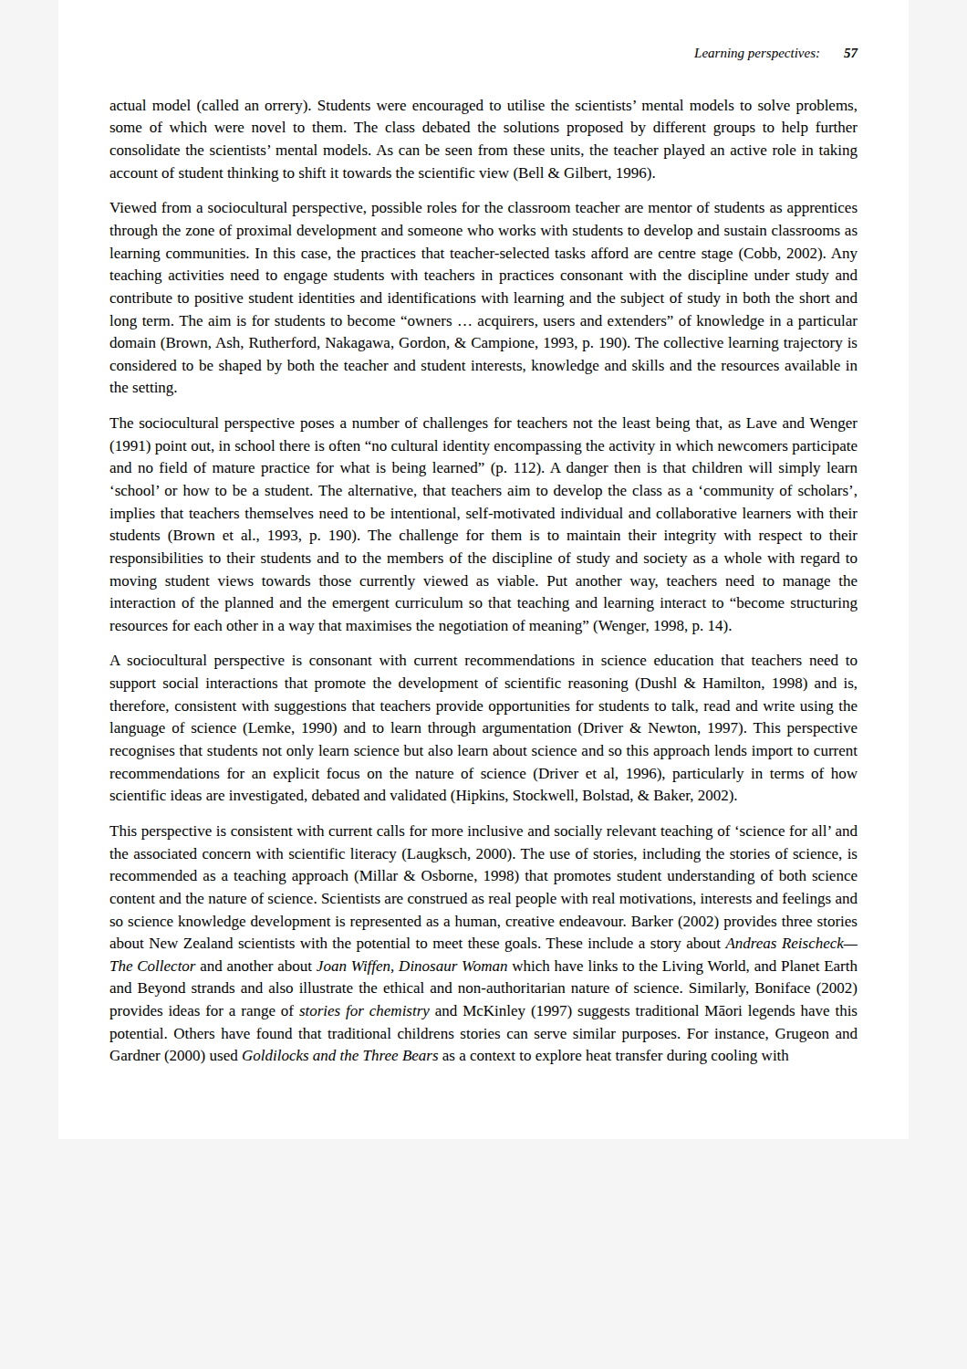Learning perspectives: 57
actual model (called an orrery). Students were encouraged to utilise the scientists’ mental models to solve problems, some of which were novel to them. The class debated the solutions proposed by different groups to help further consolidate the scientists’ mental models. As can be seen from these units, the teacher played an active role in taking account of student thinking to shift it towards the scientific view (Bell & Gilbert, 1996).
Viewed from a sociocultural perspective, possible roles for the classroom teacher are mentor of students as apprentices through the zone of proximal development and someone who works with students to develop and sustain classrooms as learning communities. In this case, the practices that teacher-selected tasks afford are centre stage (Cobb, 2002). Any teaching activities need to engage students with teachers in practices consonant with the discipline under study and contribute to positive student identities and identifications with learning and the subject of study in both the short and long term. The aim is for students to become “owners … acquirers, users and extenders” of knowledge in a particular domain (Brown, Ash, Rutherford, Nakagawa, Gordon, & Campione, 1993, p. 190). The collective learning trajectory is considered to be shaped by both the teacher and student interests, knowledge and skills and the resources available in the setting.
The sociocultural perspective poses a number of challenges for teachers not the least being that, as Lave and Wenger (1991) point out, in school there is often “no cultural identity encompassing the activity in which newcomers participate and no field of mature practice for what is being learned” (p. 112). A danger then is that children will simply learn ‘school’ or how to be a student. The alternative, that teachers aim to develop the class as a ‘community of scholars’, implies that teachers themselves need to be intentional, self-motivated individual and collaborative learners with their students (Brown et al., 1993, p. 190). The challenge for them is to maintain their integrity with respect to their responsibilities to their students and to the members of the discipline of study and society as a whole with regard to moving student views towards those currently viewed as viable. Put another way, teachers need to manage the interaction of the planned and the emergent curriculum so that teaching and learning interact to “become structuring resources for each other in a way that maximises the negotiation of meaning” (Wenger, 1998, p. 14).
A sociocultural perspective is consonant with current recommendations in science education that teachers need to support social interactions that promote the development of scientific reasoning (Dushl & Hamilton, 1998) and is, therefore, consistent with suggestions that teachers provide opportunities for students to talk, read and write using the language of science (Lemke, 1990) and to learn through argumentation (Driver & Newton, 1997). This perspective recognises that students not only learn science but also learn about science and so this approach lends import to current recommendations for an explicit focus on the nature of science (Driver et al, 1996), particularly in terms of how scientific ideas are investigated, debated and validated (Hipkins, Stockwell, Bolstad, & Baker, 2002).
This perspective is consistent with current calls for more inclusive and socially relevant teaching of ‘science for all’ and the associated concern with scientific literacy (Laugksch, 2000). The use of stories, including the stories of science, is recommended as a teaching approach (Millar & Osborne, 1998) that promotes student understanding of both science content and the nature of science. Scientists are construed as real people with real motivations, interests and feelings and so science knowledge development is represented as a human, creative endeavour. Barker (2002) provides three stories about New Zealand scientists with the potential to meet these goals. These include a story about Andreas Reischeck—The Collector and another about Joan Wiffen, Dinosaur Woman which have links to the Living World, and Planet Earth and Beyond strands and also illustrate the ethical and non-authoritarian nature of science. Similarly, Boniface (2002) provides ideas for a range of stories for chemistry and McKinley (1997) suggests traditional Māori legends have this potential. Others have found that traditional childrens stories can serve similar purposes. For instance, Grugeon and Gardner (2000) used Goldilocks and the Three Bears as a context to explore heat transfer during cooling with